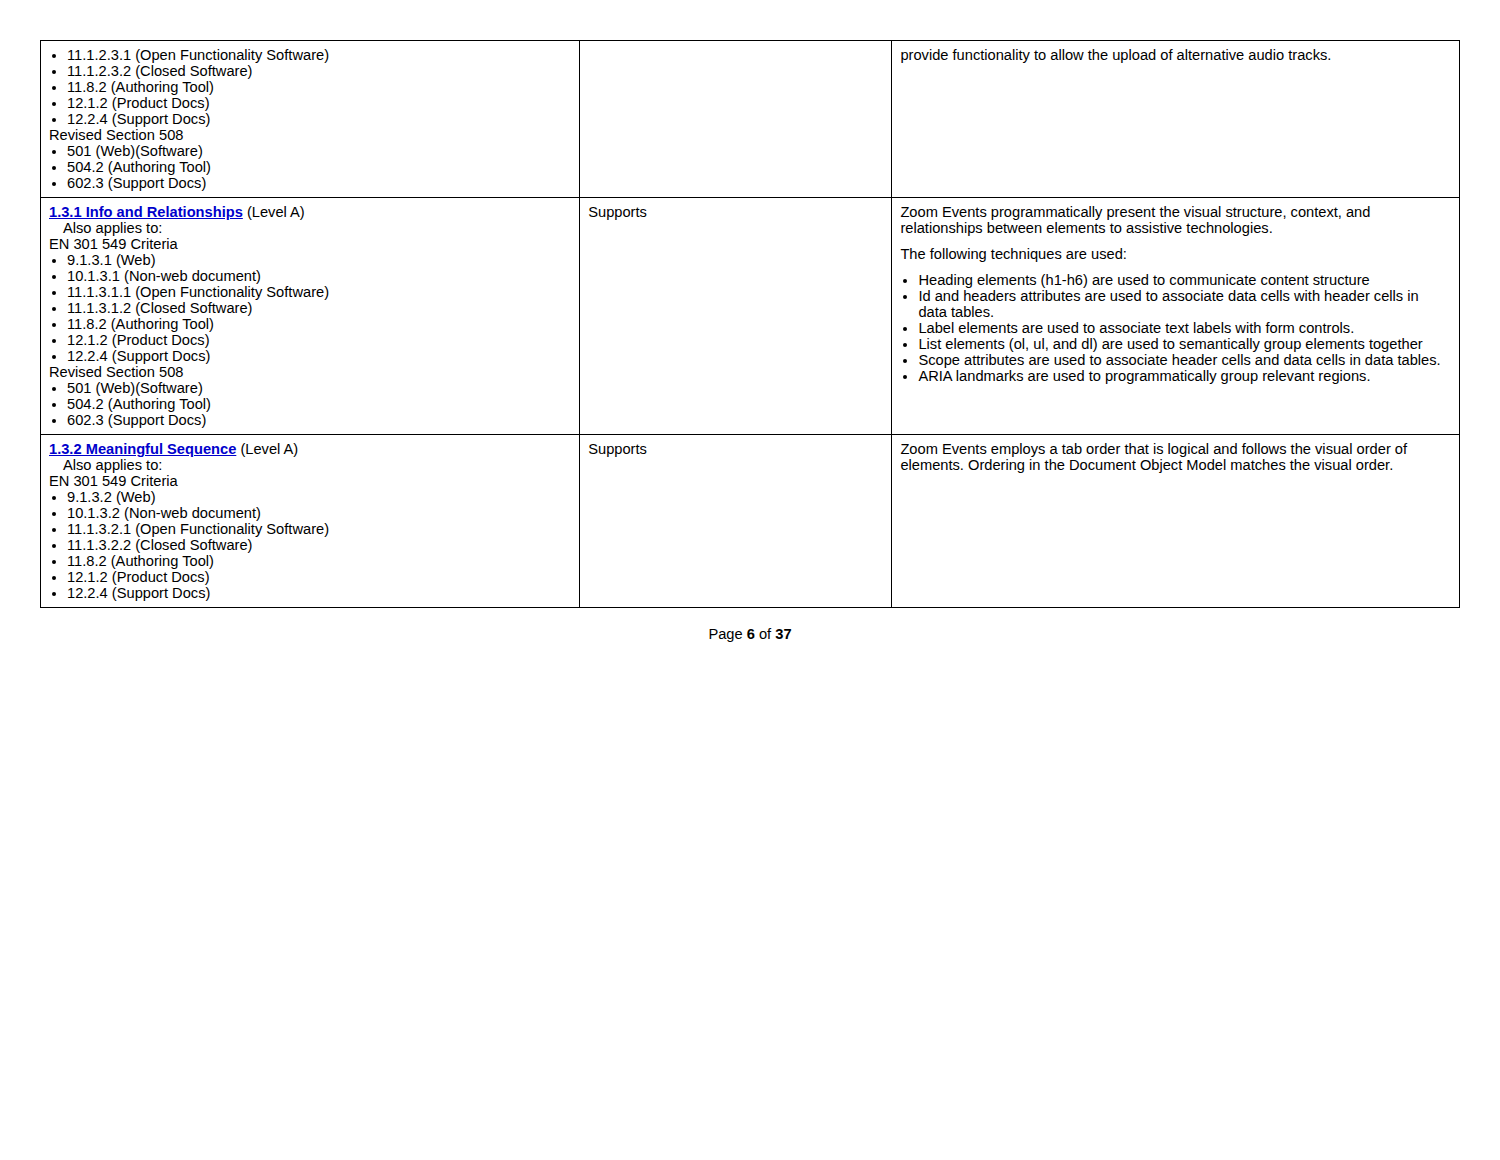| 11.1.2.3.1 (Open Functionality Software) 11.1.2.3.2 (Closed Software) 11.8.2 (Authoring Tool) 12.1.2 (Product Docs) 12.2.4 (Support Docs) Revised Section 508 501 (Web)(Software) 504.2 (Authoring Tool) 602.3 (Support Docs) | | provide functionality to allow the upload of alternative audio tracks. |
| 1.3.1 Info and Relationships (Level A) Also applies to: EN 301 549 Criteria 9.1.3.1 (Web) 10.1.3.1 (Non-web document) 11.1.3.1.1 (Open Functionality Software) 11.1.3.1.2 (Closed Software) 11.8.2 (Authoring Tool) 12.1.2 (Product Docs) 12.2.4 (Support Docs) Revised Section 508 501 (Web)(Software) 504.2 (Authoring Tool) 602.3 (Support Docs) | Supports | Zoom Events programmatically present the visual structure, context, and relationships between elements to assistive technologies. The following techniques are used: Heading elements (h1-h6) are used to communicate content structure Id and headers attributes are used to associate data cells with header cells in data tables. Label elements are used to associate text labels with form controls. List elements (ol, ul, and dl) are used to semantically group elements together Scope attributes are used to associate header cells and data cells in data tables. ARIA landmarks are used to programmatically group relevant regions. |
| 1.3.2 Meaningful Sequence (Level A) Also applies to: EN 301 549 Criteria 9.1.3.2 (Web) 10.1.3.2 (Non-web document) 11.1.3.2.1 (Open Functionality Software) 11.1.3.2.2 (Closed Software) 11.8.2 (Authoring Tool) 12.1.2 (Product Docs) 12.2.4 (Support Docs) | Supports | Zoom Events employs a tab order that is logical and follows the visual order of elements. Ordering in the Document Object Model matches the visual order. |
Page 6 of 37